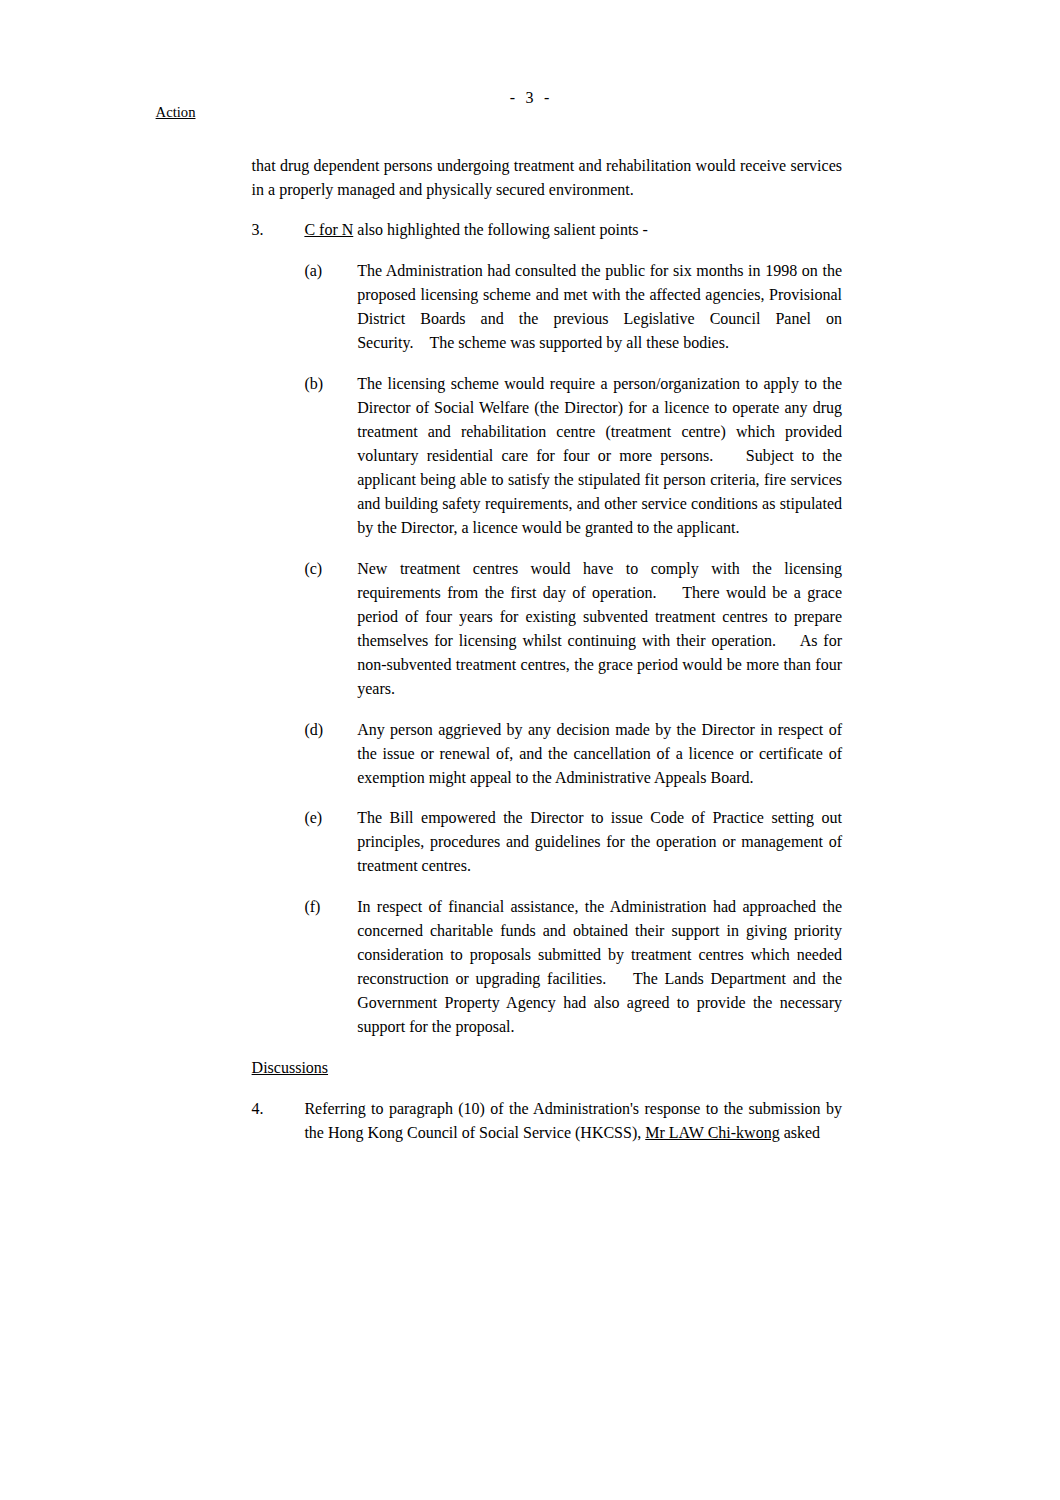Action
- 3 -
that drug dependent persons undergoing treatment and rehabilitation would receive services in a properly managed and physically secured environment.
3.
C for N also highlighted the following salient points -
(a)
The Administration had consulted the public for six months in 1998 on the proposed licensing scheme and met with the affected agencies, Provisional District Boards and the previous Legislative Council Panel on Security. The scheme was supported by all these bodies.
(b)
The licensing scheme would require a person/organization to apply to the Director of Social Welfare (the Director) for a licence to operate any drug treatment and rehabilitation centre (treatment centre) which provided voluntary residential care for four or more persons. Subject to the applicant being able to satisfy the stipulated fit person criteria, fire services and building safety requirements, and other service conditions as stipulated by the Director, a licence would be granted to the applicant.
(c)
New treatment centres would have to comply with the licensing requirements from the first day of operation. There would be a grace period of four years for existing subvented treatment centres to prepare themselves for licensing whilst continuing with their operation. As for non-subvented treatment centres, the grace period would be more than four years.
(d)
Any person aggrieved by any decision made by the Director in respect of the issue or renewal of, and the cancellation of a licence or certificate of exemption might appeal to the Administrative Appeals Board.
(e)
The Bill empowered the Director to issue Code of Practice setting out principles, procedures and guidelines for the operation or management of treatment centres.
(f)
In respect of financial assistance, the Administration had approached the concerned charitable funds and obtained their support in giving priority consideration to proposals submitted by treatment centres which needed reconstruction or upgrading facilities. The Lands Department and the Government Property Agency had also agreed to provide the necessary support for the proposal.
Discussions
4.
Referring to paragraph (10) of the Administration's response to the submission by the Hong Kong Council of Social Service (HKCSS), Mr LAW Chi-kwong asked